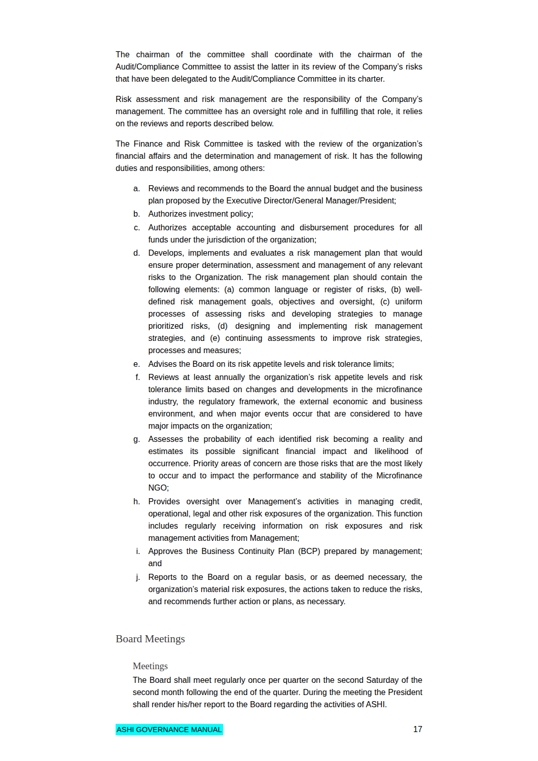The chairman of the committee shall coordinate with the chairman of the Audit/Compliance Committee to assist the latter in its review of the Company’s risks that have been delegated to the Audit/Compliance Committee in its charter.
Risk assessment and risk management are the responsibility of the Company’s management. The committee has an oversight role and in fulfilling that role, it relies on the reviews and reports described below.
The Finance and Risk Committee is tasked with the review of the organization’s financial affairs and the determination and management of risk. It has the following duties and responsibilities, among others:
Reviews and recommends to the Board the annual budget and the business plan proposed by the Executive Director/General Manager/President;
Authorizes investment policy;
Authorizes acceptable accounting and disbursement procedures for all funds under the jurisdiction of the organization;
Develops, implements and evaluates a risk management plan that would ensure proper determination, assessment and management of any relevant risks to the Organization. The risk management plan should contain the following elements: (a) common language or register of risks, (b) well-defined risk management goals, objectives and oversight, (c) uniform processes of assessing risks and developing strategies to manage prioritized risks, (d) designing and implementing risk management strategies, and (e) continuing assessments to improve risk strategies, processes and measures;
Advises the Board on its risk appetite levels and risk tolerance limits;
Reviews at least annually the organization’s risk appetite levels and risk tolerance limits based on changes and developments in the microfinance industry, the regulatory framework, the external economic and business environment, and when major events occur that are considered to have major impacts on the organization;
Assesses the probability of each identified risk becoming a reality and estimates its possible significant financial impact and likelihood of occurrence. Priority areas of concern are those risks that are the most likely to occur and to impact the performance and stability of the Microfinance NGO;
Provides oversight over Management’s activities in managing credit, operational, legal and other risk exposures of the organization. This function includes regularly receiving information on risk exposures and risk management activities from Management;
Approves the Business Continuity Plan (BCP) prepared by management; and
Reports to the Board on a regular basis, or as deemed necessary, the organization’s material risk exposures, the actions taken to reduce the risks, and recommends further action or plans, as necessary.
Board Meetings
Meetings
The Board shall meet regularly once per quarter on the second Saturday of the second month following the end of the quarter. During the meeting the President shall render his/her report to the Board regarding the activities of ASHI.
ASHI GOVERNANCE MANUAL 17